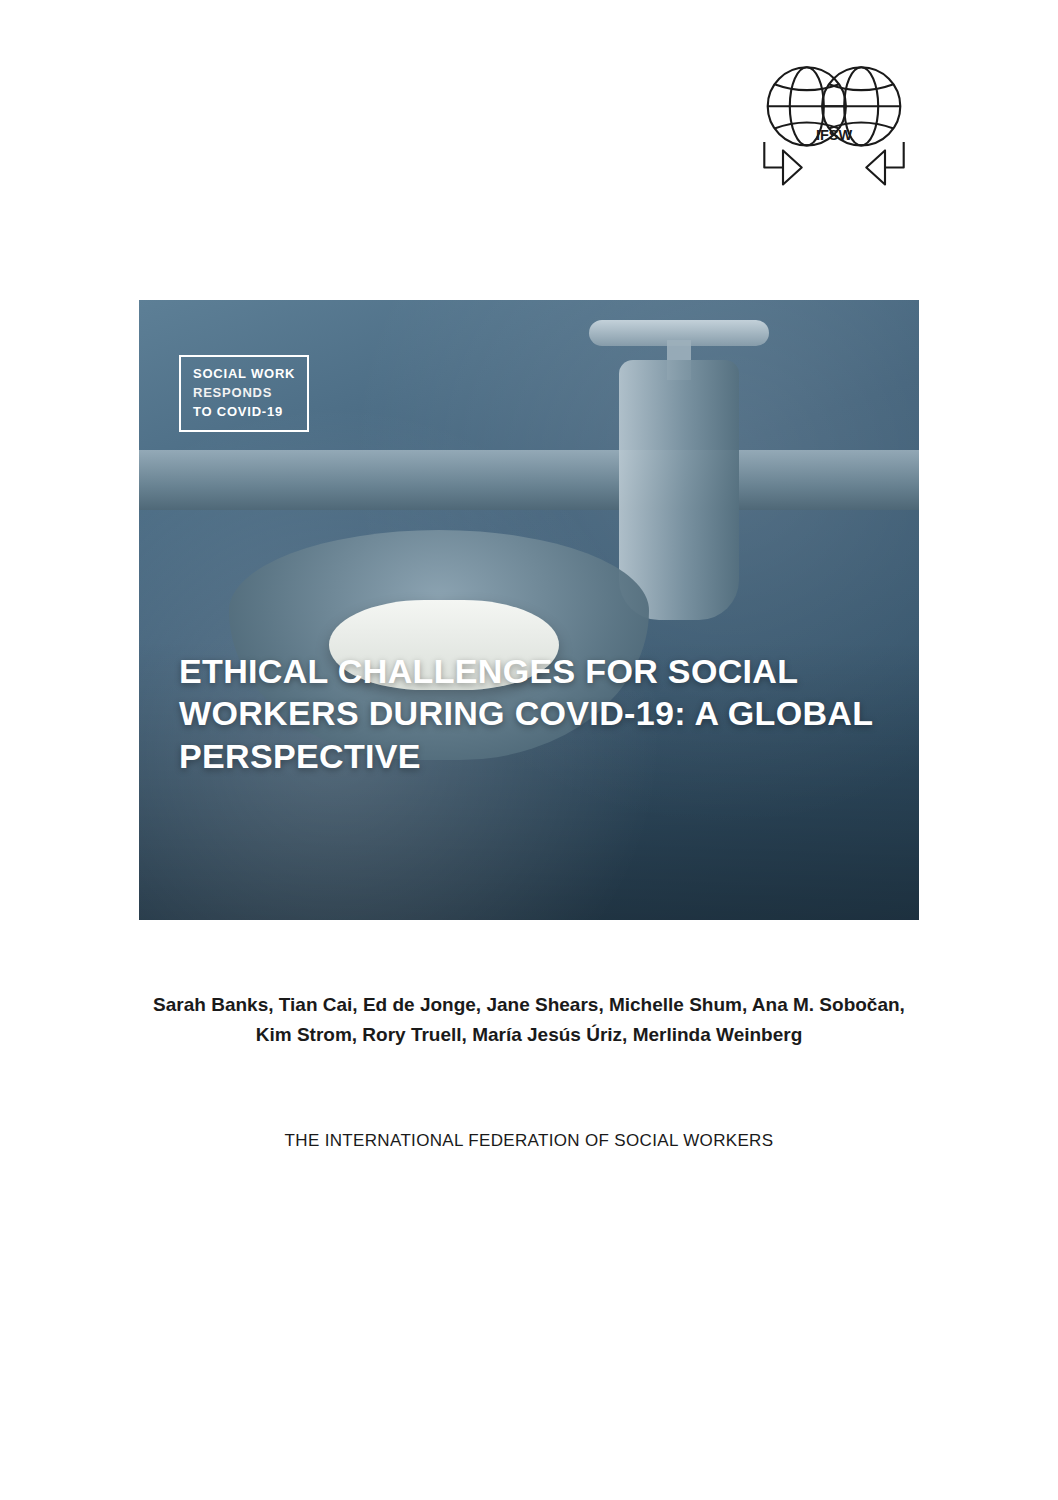IFSW
SOCIAL WORK
RESPONDS
TO COVID-19
Ethical Challenges for Social Workers during Covid-19: A Global Perspective
Sarah Banks, Tian Cai, Ed de Jonge, Jane Shears, Michelle Shum, Ana M. Sobočan, Kim Strom, Rory Truell, María Jesús Úriz, Merlinda Weinberg
THE INTERNATIONAL FEDERATION OF SOCIAL WORKERS